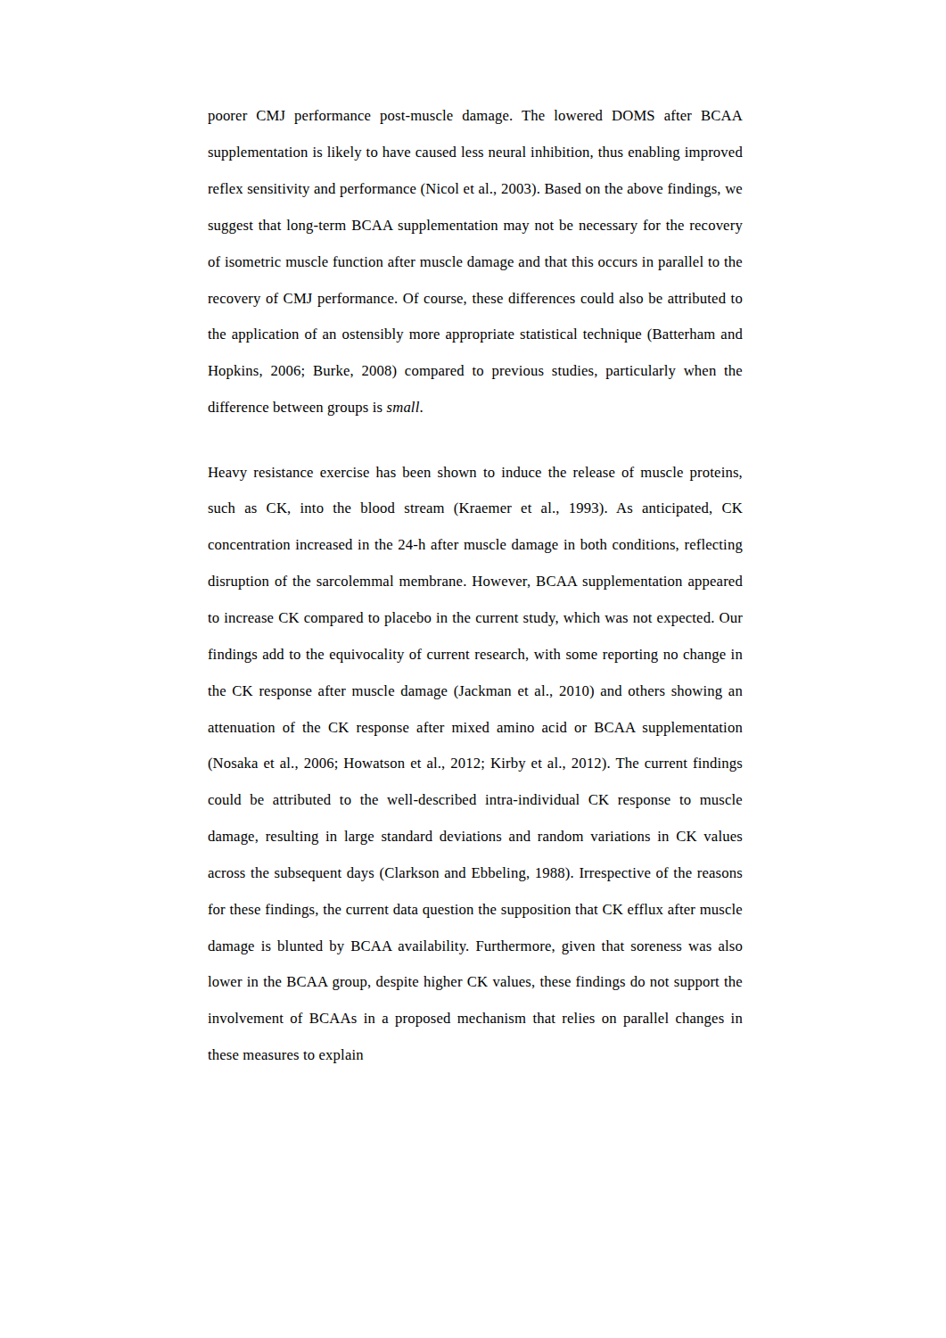poorer CMJ performance post-muscle damage. The lowered DOMS after BCAA supplementation is likely to have caused less neural inhibition, thus enabling improved reflex sensitivity and performance (Nicol et al., 2003). Based on the above findings, we suggest that long-term BCAA supplementation may not be necessary for the recovery of isometric muscle function after muscle damage and that this occurs in parallel to the recovery of CMJ performance. Of course, these differences could also be attributed to the application of an ostensibly more appropriate statistical technique (Batterham and Hopkins, 2006; Burke, 2008) compared to previous studies, particularly when the difference between groups is small.
Heavy resistance exercise has been shown to induce the release of muscle proteins, such as CK, into the blood stream (Kraemer et al., 1993). As anticipated, CK concentration increased in the 24-h after muscle damage in both conditions, reflecting disruption of the sarcolemmal membrane. However, BCAA supplementation appeared to increase CK compared to placebo in the current study, which was not expected. Our findings add to the equivocality of current research, with some reporting no change in the CK response after muscle damage (Jackman et al., 2010) and others showing an attenuation of the CK response after mixed amino acid or BCAA supplementation (Nosaka et al., 2006; Howatson et al., 2012; Kirby et al., 2012). The current findings could be attributed to the well-described intra-individual CK response to muscle damage, resulting in large standard deviations and random variations in CK values across the subsequent days (Clarkson and Ebbeling, 1988). Irrespective of the reasons for these findings, the current data question the supposition that CK efflux after muscle damage is blunted by BCAA availability. Furthermore, given that soreness was also lower in the BCAA group, despite higher CK values, these findings do not support the involvement of BCAAs in a proposed mechanism that relies on parallel changes in these measures to explain